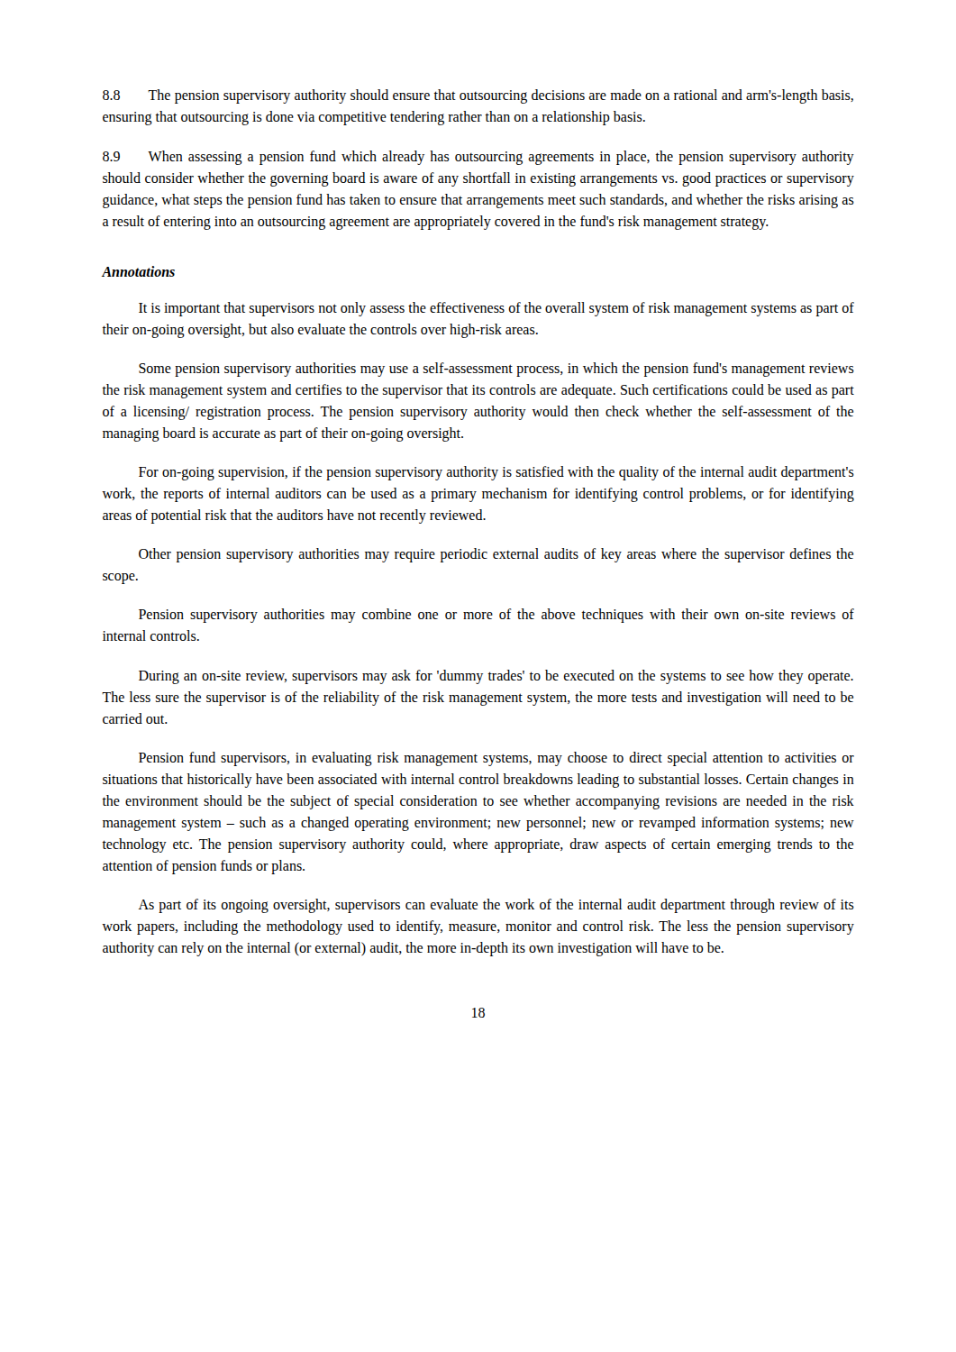8.8 The pension supervisory authority should ensure that outsourcing decisions are made on a rational and arm's-length basis, ensuring that outsourcing is done via competitive tendering rather than on a relationship basis.
8.9 When assessing a pension fund which already has outsourcing agreements in place, the pension supervisory authority should consider whether the governing board is aware of any shortfall in existing arrangements vs. good practices or supervisory guidance, what steps the pension fund has taken to ensure that arrangements meet such standards, and whether the risks arising as a result of entering into an outsourcing agreement are appropriately covered in the fund's risk management strategy.
Annotations
It is important that supervisors not only assess the effectiveness of the overall system of risk management systems as part of their on-going oversight, but also evaluate the controls over high-risk areas.
Some pension supervisory authorities may use a self-assessment process, in which the pension fund's management reviews the risk management system and certifies to the supervisor that its controls are adequate. Such certifications could be used as part of a licensing/ registration process. The pension supervisory authority would then check whether the self-assessment of the managing board is accurate as part of their on-going oversight.
For on-going supervision, if the pension supervisory authority is satisfied with the quality of the internal audit department's work, the reports of internal auditors can be used as a primary mechanism for identifying control problems, or for identifying areas of potential risk that the auditors have not recently reviewed.
Other pension supervisory authorities may require periodic external audits of key areas where the supervisor defines the scope.
Pension supervisory authorities may combine one or more of the above techniques with their own on-site reviews of internal controls.
During an on-site review, supervisors may ask for 'dummy trades' to be executed on the systems to see how they operate. The less sure the supervisor is of the reliability of the risk management system, the more tests and investigation will need to be carried out.
Pension fund supervisors, in evaluating risk management systems, may choose to direct special attention to activities or situations that historically have been associated with internal control breakdowns leading to substantial losses. Certain changes in the environment should be the subject of special consideration to see whether accompanying revisions are needed in the risk management system – such as a changed operating environment; new personnel; new or revamped information systems; new technology etc. The pension supervisory authority could, where appropriate, draw aspects of certain emerging trends to the attention of pension funds or plans.
As part of its ongoing oversight, supervisors can evaluate the work of the internal audit department through review of its work papers, including the methodology used to identify, measure, monitor and control risk. The less the pension supervisory authority can rely on the internal (or external) audit, the more in-depth its own investigation will have to be.
18